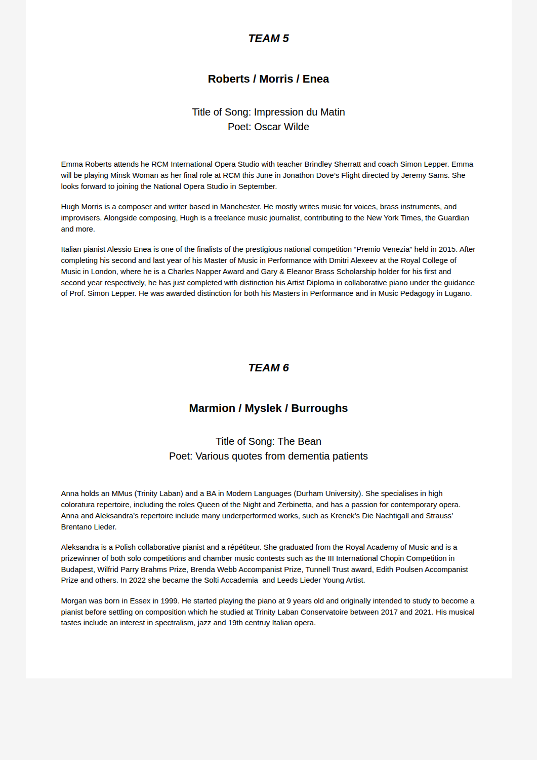TEAM 5
Roberts / Morris / Enea
Title of Song: Impression du Matin Poet: Oscar Wilde
Emma Roberts attends he RCM International Opera Studio with teacher Brindley Sherratt and coach Simon Lepper. Emma will be playing Minsk Woman as her final role at RCM this June in Jonathon Dove’s Flight directed by Jeremy Sams. She looks forward to joining the National Opera Studio in September.
Hugh Morris is a composer and writer based in Manchester. He mostly writes music for voices, brass instruments, and improvisers. Alongside composing, Hugh is a freelance music journalist, contributing to the New York Times, the Guardian and more.
Italian pianist Alessio Enea is one of the finalists of the prestigious national competition “Premio Venezia” held in 2015. After completing his second and last year of his Master of Music in Performance with Dmitri Alexeev at the Royal College of Music in London, where he is a Charles Napper Award and Gary & Eleanor Brass Scholarship holder for his first and second year respectively, he has just completed with distinction his Artist Diploma in collaborative piano under the guidance of Prof. Simon Lepper. He was awarded distinction for both his Masters in Performance and in Music Pedagogy in Lugano.
TEAM 6
Marmion / Myslek / Burroughs
Title of Song: The Bean Poet: Various quotes from dementia patients
Anna holds an MMus (Trinity Laban) and a BA in Modern Languages (Durham University). She specialises in high coloratura repertoire, including the roles Queen of the Night and Zerbinetta, and has a passion for contemporary opera. Anna and Aleksandra’s repertoire include many underperformed works, such as Krenek’s Die Nachtigall and Strauss’ Brentano Lieder.
Aleksandra is a Polish collaborative pianist and a répétiteur. She graduated from the Royal Academy of Music and is a prizewinner of both solo competitions and chamber music contests such as the III International Chopin Competition in Budapest, Wilfrid Parry Brahms Prize, Brenda Webb Accompanist Prize, Tunnell Trust award, Edith Poulsen Accompanist Prize and others. In 2022 she became the Solti Accademia and Leeds Lieder Young Artist.
Morgan was born in Essex in 1999. He started playing the piano at 9 years old and originally intended to study to become a pianist before settling on composition which he studied at Trinity Laban Conservatoire between 2017 and 2021. His musical tastes include an interest in spectralism, jazz and 19th centruy Italian opera.